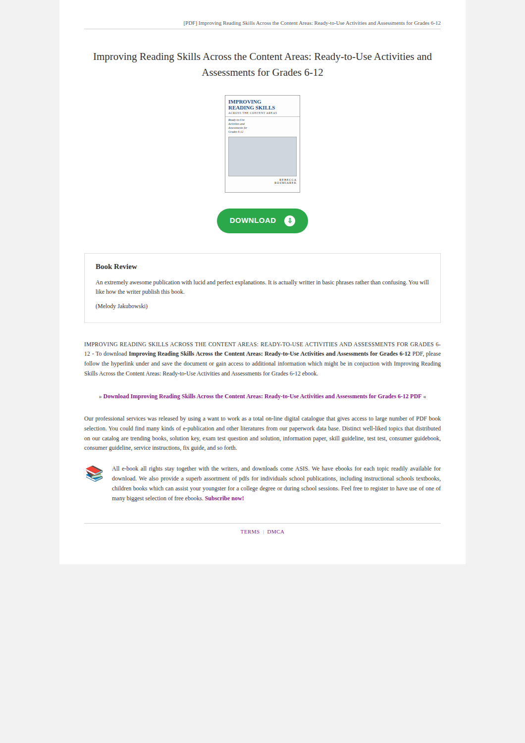[PDF] Improving Reading Skills Across the Content Areas: Ready-to-Use Activities and Assessments for Grades 6-12
Improving Reading Skills Across the Content Areas: Ready-to-Use Activities and Assessments for Grades 6-12
IMPROVING
READING SKILLS
ACROSS THE CONTENT AREAS
Ready-to-Use
Activities and
Assessments for
Grades 6-12
REBECCA
ROZMIAREK
DOWNLOAD ⇩
Book Review
An extremely awesome publication with lucid and perfect explanations. It is actually writter in basic phrases rather than confusing. You will like how the writer publish this book.
(Melody Jakubowski)
Improving Reading Skills Across the Content Areas: Ready-to-Use Activities and Assessments for Grades 6-12 - To download Improving Reading Skills Across the Content Areas: Ready-to-Use Activities and Assessments for Grades 6-12 PDF, please follow the hyperlink under and save the document or gain access to additional information which might be in conjuction with Improving Reading Skills Across the Content Areas: Ready-to-Use Activities and Assessments for Grades 6-12 ebook.
» Download Improving Reading Skills Across the Content Areas: Ready-to-Use Activities and Assessments for Grades 6-12 PDF «
Our professional services was released by using a want to work as a total on-line digital catalogue that gives access to large number of PDF book selection. You could find many kinds of e-publication and other literatures from our paperwork data base. Distinct well-liked topics that distributed on our catalog are trending books, solution key, exam test question and solution, information paper, skill guideline, test test, consumer guidebook, consumer guideline, service instructions, fix guide, and so forth.
📚
All e-book all rights stay together with the writers, and downloads come ASIS. We have ebooks for each topic readily available for download. We also provide a superb assortment of pdfs for individuals school publications, including instructional schools textbooks, children books which can assist your youngster for a college degree or during school sessions. Feel free to register to have use of one of many biggest selection of free ebooks. Subscribe now!
TERMS|DMCA